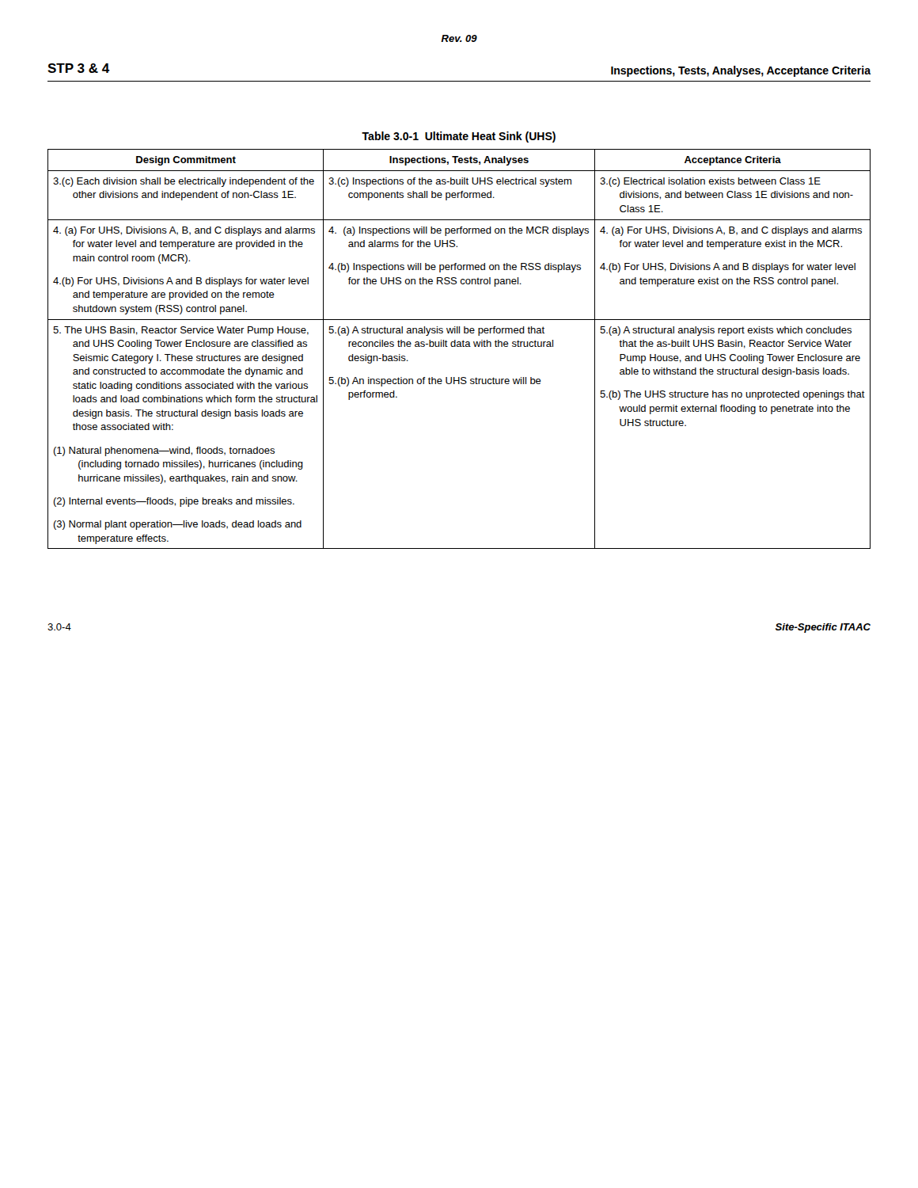Rev. 09
STP 3 & 4
Inspections, Tests, Analyses, Acceptance Criteria
Table 3.0-1 Ultimate Heat Sink (UHS)
| Design Commitment | Inspections, Tests, Analyses | Acceptance Criteria |
| --- | --- | --- |
| 3.(c) Each division shall be electrically independent of the other divisions and independent of non-Class 1E. | 3.(c) Inspections of the as-built UHS electrical system components shall be performed. | 3.(c) Electrical isolation exists between Class 1E divisions, and between Class 1E divisions and non-Class 1E. |
| 4. (a) For UHS, Divisions A, B, and C displays and alarms for water level and temperature are provided in the main control room (MCR). 4.(b) For UHS, Divisions A and B displays for water level and temperature are provided on the remote shutdown system (RSS) control panel. | 4. (a) Inspections will be performed on the MCR displays and alarms for the UHS. 4.(b) Inspections will be performed on the RSS displays for the UHS on the RSS control panel. | 4. (a) For UHS, Divisions A, B, and C displays and alarms for water level and temperature exist in the MCR. 4.(b) For UHS, Divisions A and B displays for water level and temperature exist on the RSS control panel. |
| 5. The UHS Basin, Reactor Service Water Pump House, and UHS Cooling Tower Enclosure are classified as Seismic Category I. These structures are designed and constructed to accommodate the dynamic and static loading conditions associated with the various loads and load combinations which form the structural design basis. The structural design basis loads are those associated with: (1) Natural phenomena—wind, floods, tornadoes (including tornado missiles), hurricanes (including hurricane missiles), earthquakes, rain and snow. (2) Internal events—floods, pipe breaks and missiles. (3) Normal plant operation—live loads, dead loads and temperature effects. | 5.(a) A structural analysis will be performed that reconciles the as-built data with the structural design-basis. 5.(b) An inspection of the UHS structure will be performed. | 5.(a) A structural analysis report exists which concludes that the as-built UHS Basin, Reactor Service Water Pump House, and UHS Cooling Tower Enclosure are able to withstand the structural design-basis loads. 5.(b) The UHS structure has no unprotected openings that would permit external flooding to penetrate into the UHS structure. |
3.0-4
Site-Specific ITAAC